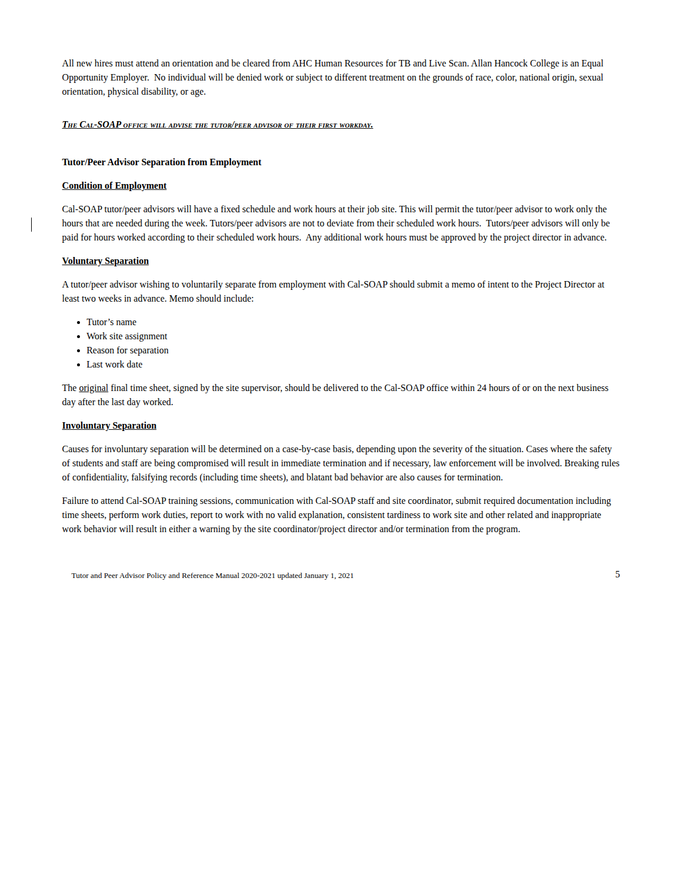All new hires must attend an orientation and be cleared from AHC Human Resources for TB and Live Scan. Allan Hancock College is an Equal Opportunity Employer. No individual will be denied work or subject to different treatment on the grounds of race, color, national origin, sexual orientation, physical disability, or age.
The Cal-SOAP office will advise the tutor/peer advisor of their first workday.
Tutor/Peer Advisor Separation from Employment
Condition of Employment
Cal-SOAP tutor/peer advisors will have a fixed schedule and work hours at their job site. This will permit the tutor/peer advisor to work only the hours that are needed during the week. Tutors/peer advisors are not to deviate from their scheduled work hours. Tutors/peer advisors will only be paid for hours worked according to their scheduled work hours. Any additional work hours must be approved by the project director in advance.
Voluntary Separation
A tutor/peer advisor wishing to voluntarily separate from employment with Cal-SOAP should submit a memo of intent to the Project Director at least two weeks in advance. Memo should include:
Tutor’s name
Work site assignment
Reason for separation
Last work date
The original final time sheet, signed by the site supervisor, should be delivered to the Cal-SOAP office within 24 hours of or on the next business day after the last day worked.
Involuntary Separation
Causes for involuntary separation will be determined on a case-by-case basis, depending upon the severity of the situation. Cases where the safety of students and staff are being compromised will result in immediate termination and if necessary, law enforcement will be involved. Breaking rules of confidentiality, falsifying records (including time sheets), and blatant bad behavior are also causes for termination.
Failure to attend Cal-SOAP training sessions, communication with Cal-SOAP staff and site coordinator, submit required documentation including time sheets, perform work duties, report to work with no valid explanation, consistent tardiness to work site and other related and inappropriate work behavior will result in either a warning by the site coordinator/project director and/or termination from the program.
Tutor and Peer Advisor Policy and Reference Manual 2020-2021 updated January 1, 2021 5